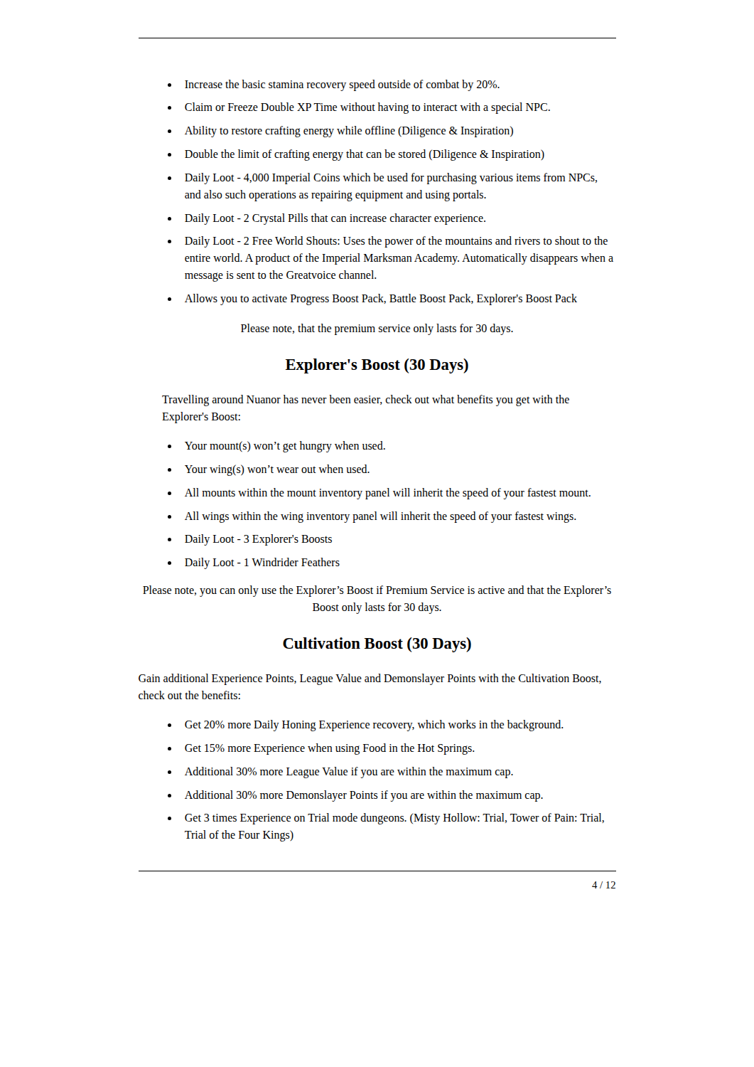Increase the basic stamina recovery speed outside of combat by 20%.
Claim or Freeze Double XP Time without having to interact with a special NPC.
Ability to restore crafting energy while offline (Diligence & Inspiration)
Double the limit of crafting energy that can be stored (Diligence & Inspiration)
Daily Loot - 4,000 Imperial Coins which be used for purchasing various items from NPCs, and also such operations as repairing equipment and using portals.
Daily Loot - 2 Crystal Pills that can increase character experience.
Daily Loot - 2 Free World Shouts: Uses the power of the mountains and rivers to shout to the entire world. A product of the Imperial Marksman Academy. Automatically disappears when a message is sent to the Greatvoice channel.
Allows you to activate Progress Boost Pack, Battle Boost Pack, Explorer's Boost Pack
Please note, that the premium service only lasts for 30 days.
Explorer's Boost (30 Days)
Travelling around Nuanor has never been easier, check out what benefits you get with the Explorer's Boost:
Your mount(s) won’t get hungry when used.
Your wing(s) won’t wear out when used.
All mounts within the mount inventory panel will inherit the speed of your fastest mount.
All wings within the wing inventory panel will inherit the speed of your fastest wings.
Daily Loot - 3 Explorer's Boosts
Daily Loot - 1 Windrider Feathers
Please note, you can only use the Explorer’s Boost if Premium Service is active and that the Explorer’s Boost only lasts for 30 days.
Cultivation Boost (30 Days)
Gain additional Experience Points, League Value and Demonslayer Points with the Cultivation Boost, check out the benefits:
Get 20% more Daily Honing Experience recovery, which works in the background.
Get 15% more Experience when using Food in the Hot Springs.
Additional 30% more League Value if you are within the maximum cap.
Additional 30% more Demonslayer Points if you are within the maximum cap.
Get 3 times Experience on Trial mode dungeons. (Misty Hollow: Trial, Tower of Pain: Trial, Trial of the Four Kings)
4 / 12